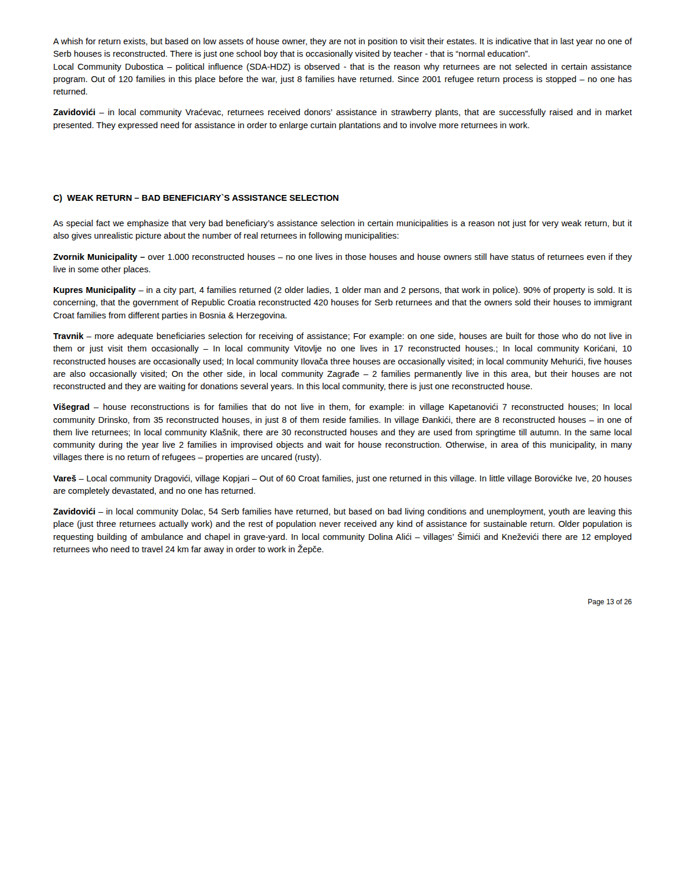A whish for return exists, but based on low assets of house owner, they are not in position to visit their estates. It is indicative that in last year no one of Serb houses is reconstructed. There is just one school boy that is occasionally visited by teacher - that is “normal education”.
Local Community Dubostica – political influence (SDA-HDZ) is observed - that is the reason why returnees are not selected in certain assistance program. Out of 120 families in this place before the war, just 8 families have returned. Since 2001 refugee return process is stopped – no one has returned.
Zavidovići – in local community Vraćevac, returnees received donors’ assistance in strawberry plants, that are successfully raised and in market presented. They expressed need for assistance in order to enlarge curtain plantations and to involve more returnees in work.
C) WEAK RETURN – BAD BENEFICIARY`S ASSISTANCE SELECTION
As special fact we emphasize that very bad beneficiary’s assistance selection in certain municipalities is a reason not just for very weak return, but it also gives unrealistic picture about the number of real returnees in following municipalities:
Zvornik Municipality – over 1.000 reconstructed houses – no one lives in those houses and house owners still have status of returnees even if they live in some other places.
Kupres Municipality – in a city part, 4 families returned (2 older ladies, 1 older man and 2 persons, that work in police). 90% of property is sold. It is concerning, that the government of Republic Croatia reconstructed 420 houses for Serb returnees and that the owners sold their houses to immigrant Croat families from different parties in Bosnia & Herzegovina.
Travnik – more adequate beneficiaries selection for receiving of assistance; For example: on one side, houses are built for those who do not live in them or just visit them occasionally – In local community Vitovlje no one lives in 17 reconstructed houses.; In local community Korićani, 10 reconstructed houses are occasionally used; In local community Ilovača three houses are occasionally visited; in local community Mehurići, five houses are also occasionally visited; On the other side, in local community Zagrađe – 2 families permanently live in this area, but their houses are not reconstructed and they are waiting for donations several years. In this local community, there is just one reconstructed house.
Višegrad – house reconstructions is for families that do not live in them, for example: in village Kapetanovići 7 reconstructed houses; In local community Drinsko, from 35 reconstructed houses, in just 8 of them reside families. In village Đankići, there are 8 reconstructed houses – in one of them live returnees; In local community Klašnik, there are 30 reconstructed houses and they are used from springtime till autumn. In the same local community during the year live 2 families in improvised objects and wait for house reconstruction. Otherwise, in area of this municipality, in many villages there is no return of refugees – properties are uncared (rusty).
Vareš – Local community Dragovići, village Kopjari – Out of 60 Croat families, just one returned in this village. In little village Borovićke Ive, 20 houses are completely devastated, and no one has returned.
Zavidovići – in local community Dolac, 54 Serb families have returned, but based on bad living conditions and unemployment, youth are leaving this place (just three returnees actually work) and the rest of population never received any kind of assistance for sustainable return. Older population is requesting building of ambulance and chapel in grave-yard. In local community Dolina Alići – villages’ Šimići and Kneževići there are 12 employed returnees who need to travel 24 km far away in order to work in Žepče.
Page 13 of 26